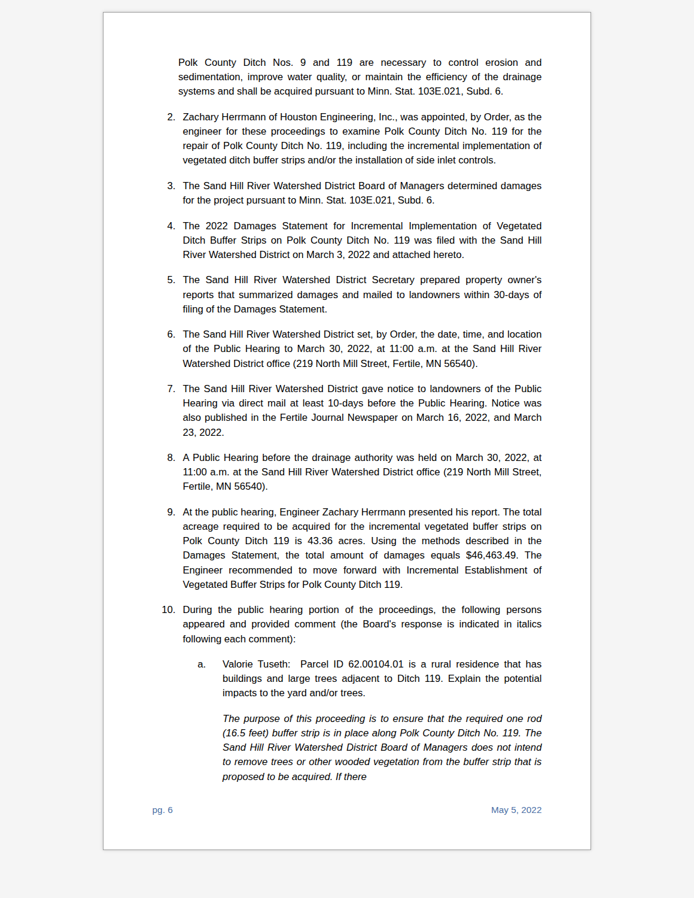Polk County Ditch Nos. 9 and 119 are necessary to control erosion and sedimentation, improve water quality, or maintain the efficiency of the drainage systems and shall be acquired pursuant to Minn. Stat. 103E.021, Subd. 6.
Zachary Herrmann of Houston Engineering, Inc., was appointed, by Order, as the engineer for these proceedings to examine Polk County Ditch No. 119 for the repair of Polk County Ditch No. 119, including the incremental implementation of vegetated ditch buffer strips and/or the installation of side inlet controls.
The Sand Hill River Watershed District Board of Managers determined damages for the project pursuant to Minn. Stat. 103E.021, Subd. 6.
The 2022 Damages Statement for Incremental Implementation of Vegetated Ditch Buffer Strips on Polk County Ditch No. 119 was filed with the Sand Hill River Watershed District on March 3, 2022 and attached hereto.
The Sand Hill River Watershed District Secretary prepared property owner's reports that summarized damages and mailed to landowners within 30-days of filing of the Damages Statement.
The Sand Hill River Watershed District set, by Order, the date, time, and location of the Public Hearing to March 30, 2022, at 11:00 a.m. at the Sand Hill River Watershed District office (219 North Mill Street, Fertile, MN 56540).
The Sand Hill River Watershed District gave notice to landowners of the Public Hearing via direct mail at least 10-days before the Public Hearing. Notice was also published in the Fertile Journal Newspaper on March 16, 2022, and March 23, 2022.
A Public Hearing before the drainage authority was held on March 30, 2022, at 11:00 a.m. at the Sand Hill River Watershed District office (219 North Mill Street, Fertile, MN 56540).
At the public hearing, Engineer Zachary Herrmann presented his report. The total acreage required to be acquired for the incremental vegetated buffer strips on Polk County Ditch 119 is 43.36 acres. Using the methods described in the Damages Statement, the total amount of damages equals $46,463.49. The Engineer recommended to move forward with Incremental Establishment of Vegetated Buffer Strips for Polk County Ditch 119.
During the public hearing portion of the proceedings, the following persons appeared and provided comment (the Board's response is indicated in italics following each comment):
Valorie Tuseth: Parcel ID 62.00104.01 is a rural residence that has buildings and large trees adjacent to Ditch 119. Explain the potential impacts to the yard and/or trees.
The purpose of this proceeding is to ensure that the required one rod (16.5 feet) buffer strip is in place along Polk County Ditch No. 119. The Sand Hill River Watershed District Board of Managers does not intend to remove trees or other wooded vegetation from the buffer strip that is proposed to be acquired. If there
pg. 6 May 5, 2022